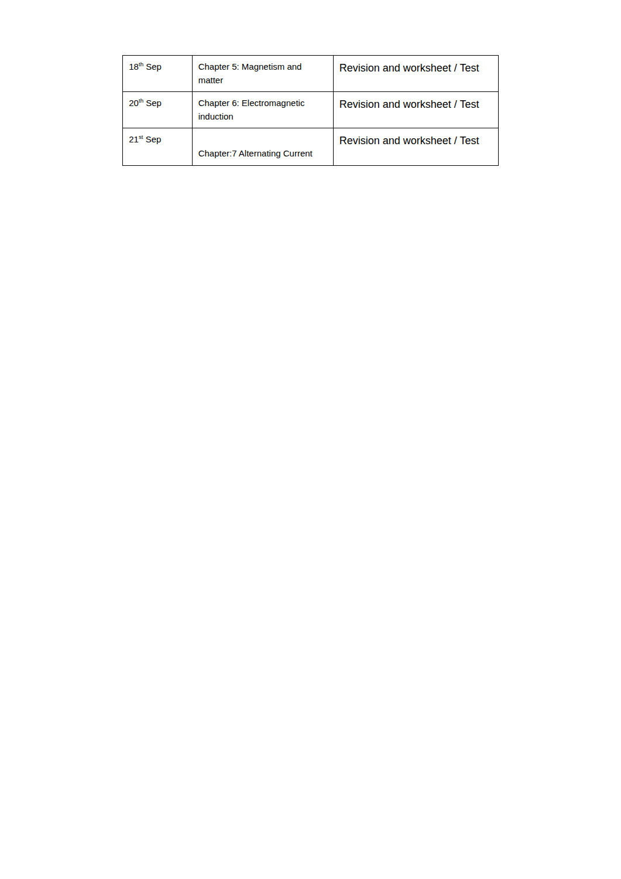| 18 th Sep | Chapter 5: Magnetism and matter | Revision and worksheet / Test |
| 20 th Sep | Chapter 6: Electromagnetic induction | Revision and worksheet / Test |
| 21 st Sep | Chapter:7 Alternating Current | Revision and worksheet / Test |